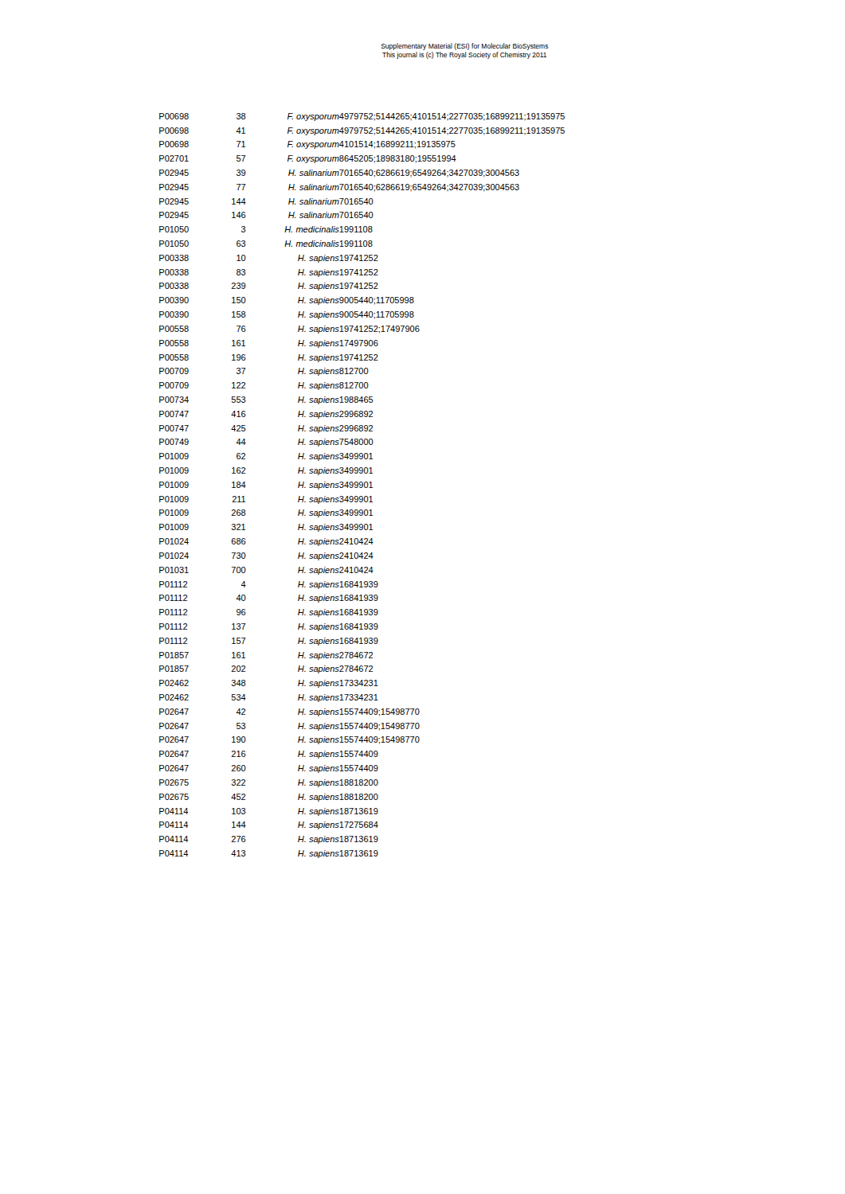Supplementary Material (ESI) for Molecular BioSystems
This journal is (c) The Royal Society of Chemistry 2011
| P00698 | 38 | F. oxysporum | 4979752;5144265;4101514;2277035;16899211;19135975 |
| P00698 | 41 | F. oxysporum | 4979752;5144265;4101514;2277035;16899211;19135975 |
| P00698 | 71 | F. oxysporum | 4101514;16899211;19135975 |
| P02701 | 57 | F. oxysporum | 8645205;18983180;19551994 |
| P02945 | 39 | H. salinarium | 7016540;6286619;6549264;3427039;3004563 |
| P02945 | 77 | H. salinarium | 7016540;6286619;6549264;3427039;3004563 |
| P02945 | 144 | H. salinarium | 7016540 |
| P02945 | 146 | H. salinarium | 7016540 |
| P01050 | 3 | H. medicinalis | 1991108 |
| P01050 | 63 | H. medicinalis | 1991108 |
| P00338 | 10 | H. sapiens | 19741252 |
| P00338 | 83 | H. sapiens | 19741252 |
| P00338 | 239 | H. sapiens | 19741252 |
| P00390 | 150 | H. sapiens | 9005440;11705998 |
| P00390 | 158 | H. sapiens | 9005440;11705998 |
| P00558 | 76 | H. sapiens | 19741252;17497906 |
| P00558 | 161 | H. sapiens | 17497906 |
| P00558 | 196 | H. sapiens | 19741252 |
| P00709 | 37 | H. sapiens | 812700 |
| P00709 | 122 | H. sapiens | 812700 |
| P00734 | 553 | H. sapiens | 1988465 |
| P00747 | 416 | H. sapiens | 2996892 |
| P00747 | 425 | H. sapiens | 2996892 |
| P00749 | 44 | H. sapiens | 7548000 |
| P01009 | 62 | H. sapiens | 3499901 |
| P01009 | 162 | H. sapiens | 3499901 |
| P01009 | 184 | H. sapiens | 3499901 |
| P01009 | 211 | H. sapiens | 3499901 |
| P01009 | 268 | H. sapiens | 3499901 |
| P01009 | 321 | H. sapiens | 3499901 |
| P01024 | 686 | H. sapiens | 2410424 |
| P01024 | 730 | H. sapiens | 2410424 |
| P01031 | 700 | H. sapiens | 2410424 |
| P01112 | 4 | H. sapiens | 16841939 |
| P01112 | 40 | H. sapiens | 16841939 |
| P01112 | 96 | H. sapiens | 16841939 |
| P01112 | 137 | H. sapiens | 16841939 |
| P01112 | 157 | H. sapiens | 16841939 |
| P01857 | 161 | H. sapiens | 2784672 |
| P01857 | 202 | H. sapiens | 2784672 |
| P02462 | 348 | H. sapiens | 17334231 |
| P02462 | 534 | H. sapiens | 17334231 |
| P02647 | 42 | H. sapiens | 15574409;15498770 |
| P02647 | 53 | H. sapiens | 15574409;15498770 |
| P02647 | 190 | H. sapiens | 15574409;15498770 |
| P02647 | 216 | H. sapiens | 15574409 |
| P02647 | 260 | H. sapiens | 15574409 |
| P02675 | 322 | H. sapiens | 18818200 |
| P02675 | 452 | H. sapiens | 18818200 |
| P04114 | 103 | H. sapiens | 18713619 |
| P04114 | 144 | H. sapiens | 17275684 |
| P04114 | 276 | H. sapiens | 18713619 |
| P04114 | 413 | H. sapiens | 18713619 |